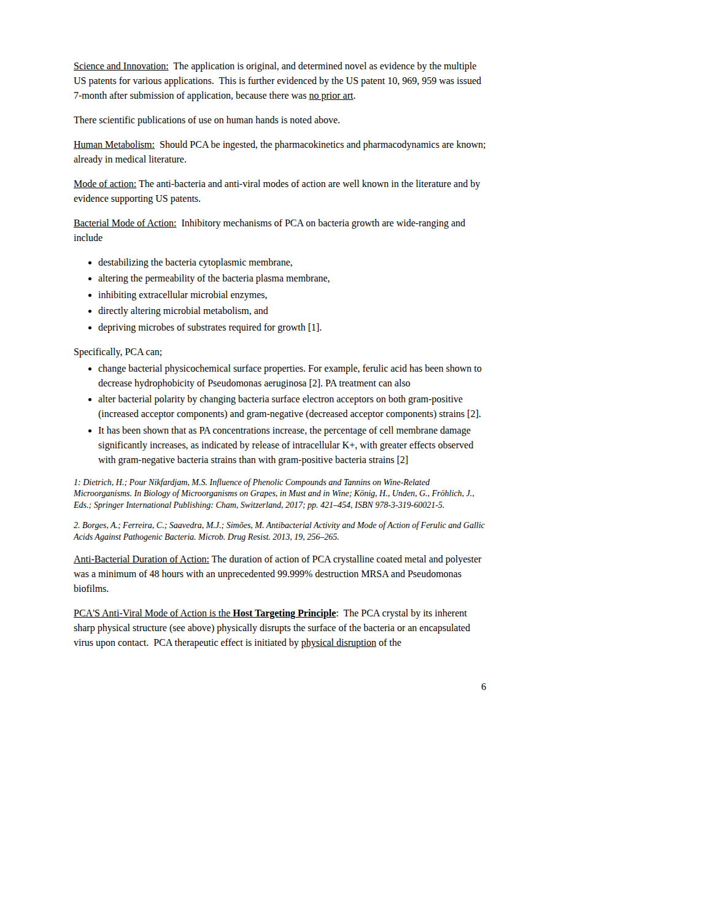Science and Innovation: The application is original, and determined novel as evidence by the multiple US patents for various applications. This is further evidenced by the US patent 10, 969, 959 was issued 7-month after submission of application, because there was no prior art.
There scientific publications of use on human hands is noted above.
Human Metabolism: Should PCA be ingested, the pharmacokinetics and pharmacodynamics are known; already in medical literature.
Mode of action: The anti-bacteria and anti-viral modes of action are well known in the literature and by evidence supporting US patents.
Bacterial Mode of Action: Inhibitory mechanisms of PCA on bacteria growth are wide-ranging and include
destabilizing the bacteria cytoplasmic membrane,
altering the permeability of the bacteria plasma membrane,
inhibiting extracellular microbial enzymes,
directly altering microbial metabolism, and
depriving microbes of substrates required for growth [1].
Specifically, PCA can;
change bacterial physicochemical surface properties. For example, ferulic acid has been shown to decrease hydrophobicity of Pseudomonas aeruginosa [2]. PA treatment can also
alter bacterial polarity by changing bacteria surface electron acceptors on both gram-positive (increased acceptor components) and gram-negative (decreased acceptor components) strains [2].
It has been shown that as PA concentrations increase, the percentage of cell membrane damage significantly increases, as indicated by release of intracellular K+, with greater effects observed with gram-negative bacteria strains than with gram-positive bacteria strains [2]
1: Dietrich, H.; Pour Nikfardjam, M.S. Influence of Phenolic Compounds and Tannins on Wine-Related Microorganisms. In Biology of Microorganisms on Grapes, in Must and in Wine; König, H., Unden, G., Fröhlich, J., Eds.; Springer International Publishing: Cham, Switzerland, 2017; pp. 421–454, ISBN 978-3-319-60021-5.
2. Borges, A.; Ferreira, C.; Saavedra, M.J.; Simões, M. Antibacterial Activity and Mode of Action of Ferulic and Gallic Acids Against Pathogenic Bacteria. Microb. Drug Resist. 2013, 19, 256–265.
Anti-Bacterial Duration of Action: The duration of action of PCA crystalline coated metal and polyester was a minimum of 48 hours with an unprecedented 99.999% destruction MRSA and Pseudomonas biofilms.
PCA'S Anti-Viral Mode of Action is the Host Targeting Principle: The PCA crystal by its inherent sharp physical structure (see above) physically disrupts the surface of the bacteria or an encapsulated virus upon contact. PCA therapeutic effect is initiated by physical disruption of the
6